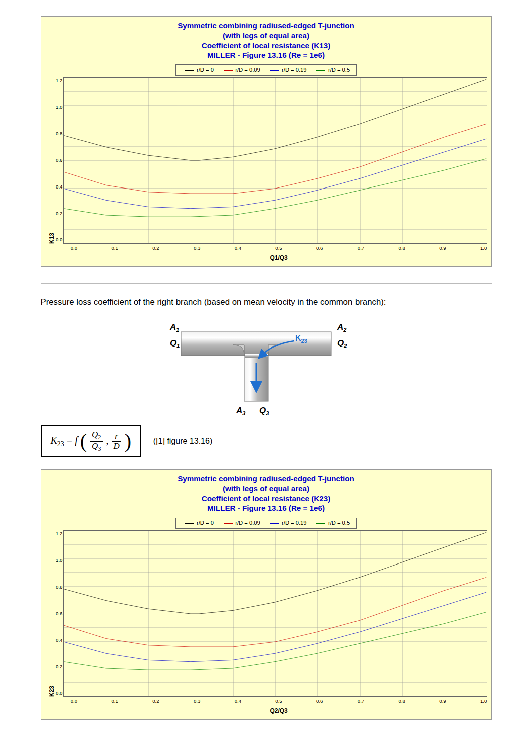Symmetric combining radiused-edged T-junction
(with legs of equal area)
Coefficient of local resistance (K13)
MILLER - Figure 13.16 (Re = 1e6)
r/D = 0 r/D = 0.09 r/D = 0.19 r/D = 0.5
K13
1.21.00.80.6 0.40.20.0
0.00.10.20.30.4 0.50.60.70.80.91.0
Q1/Q3
Pressure loss coefficient of the right branch (based on mean velocity in the common branch):
A1 Q1 A2 Q2 A3 Q3 K23
K23 = f ( Q2 Q3 , rD ) ([1] figure 13.16)
Symmetric combining radiused-edged T-junction
(with legs of equal area)
Coefficient of local resistance (K23)
MILLER - Figure 13.16 (Re = 1e6)
r/D = 0 r/D = 0.09 r/D = 0.19 r/D = 0.5
K23
1.21.00.80.6 0.40.20.0
0.00.10.20.30.4 0.50.60.70.80.91.0
Q2/Q3